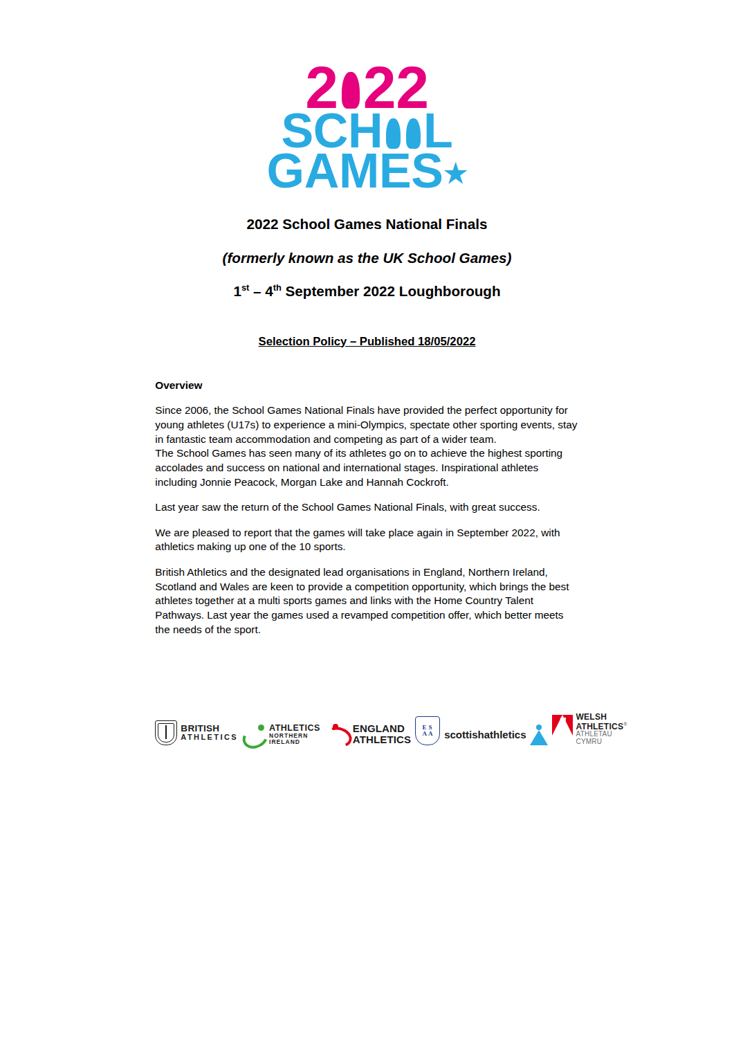2 22 SCH L GAMES★
2022 School Games National Finals
(formerly known as the UK School Games)
1st – 4th September 2022 Loughborough
Selection Policy – Published 18/05/2022
Overview
Since 2006, the School Games National Finals have provided the perfect opportunity for young athletes (U17s) to experience a mini-Olympics, spectate other sporting events, stay in fantastic team accommodation and competing as part of a wider team.
The School Games has seen many of its athletes go on to achieve the highest sporting accolades and success on national and international stages. Inspirational athletes including Jonnie Peacock, Morgan Lake and Hannah Cockroft.
Last year saw the return of the School Games National Finals, with great success.
We are pleased to report that the games will take place again in September 2022, with athletics making up one of the 10 sports.
British Athletics and the designated lead organisations in England, Northern Ireland, Scotland and Wales are keen to provide a competition opportunity, which brings the best athletes together at a multi sports games and links with the Home Country Talent Pathways. Last year the games used a revamped competition offer, which better meets the needs of the sport.
BRITISH
ATHLETICS
ATHLETICS
NORTHERN IRELAND
ENGLAND ATHLETICS
E S
A A
scottishathletics
WELSH ATHLETICS®
ATHLETAU CYMRU